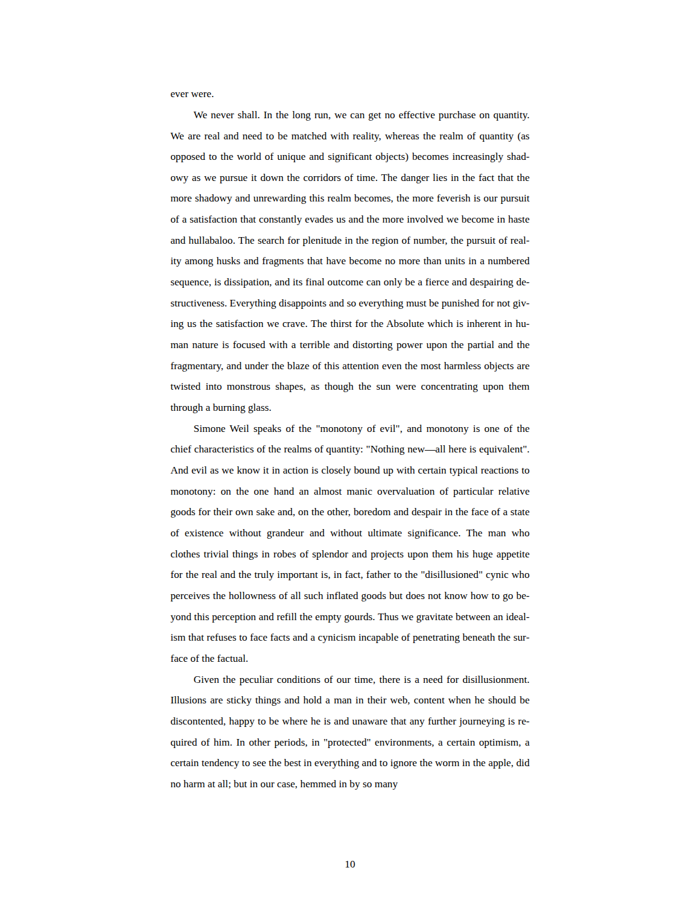ever were.
We never shall. In the long run, we can get no effective purchase on quantity. We are real and need to be matched with reality, whereas the realm of quantity (as opposed to the world of unique and significant objects) becomes increasingly shadowy as we pursue it down the corridors of time. The danger lies in the fact that the more shadowy and unrewarding this realm becomes, the more feverish is our pursuit of a satisfaction that constantly evades us and the more involved we become in haste and hullabaloo. The search for plenitude in the region of number, the pursuit of reality among husks and fragments that have become no more than units in a numbered sequence, is dissipation, and its final outcome can only be a fierce and despairing destructiveness. Everything disappoints and so everything must be punished for not giving us the satisfaction we crave. The thirst for the Absolute which is inherent in human nature is focused with a terrible and distorting power upon the partial and the fragmentary, and under the blaze of this attention even the most harmless objects are twisted into monstrous shapes, as though the sun were concentrating upon them through a burning glass.
Simone Weil speaks of the "monotony of evil", and monotony is one of the chief characteristics of the realms of quantity: "Nothing new—all here is equivalent". And evil as we know it in action is closely bound up with certain typical reactions to monotony: on the one hand an almost manic overvaluation of particular relative goods for their own sake and, on the other, boredom and despair in the face of a state of existence without grandeur and without ultimate significance. The man who clothes trivial things in robes of splendor and projects upon them his huge appetite for the real and the truly important is, in fact, father to the "disillusioned" cynic who perceives the hollowness of all such inflated goods but does not know how to go beyond this perception and refill the empty gourds. Thus we gravitate between an idealism that refuses to face facts and a cynicism incapable of penetrating beneath the surface of the factual.
Given the peculiar conditions of our time, there is a need for disillusionment. Illusions are sticky things and hold a man in their web, content when he should be discontented, happy to be where he is and unaware that any further journeying is required of him. In other periods, in "protected" environments, a certain optimism, a certain tendency to see the best in everything and to ignore the worm in the apple, did no harm at all; but in our case, hemmed in by so many
10